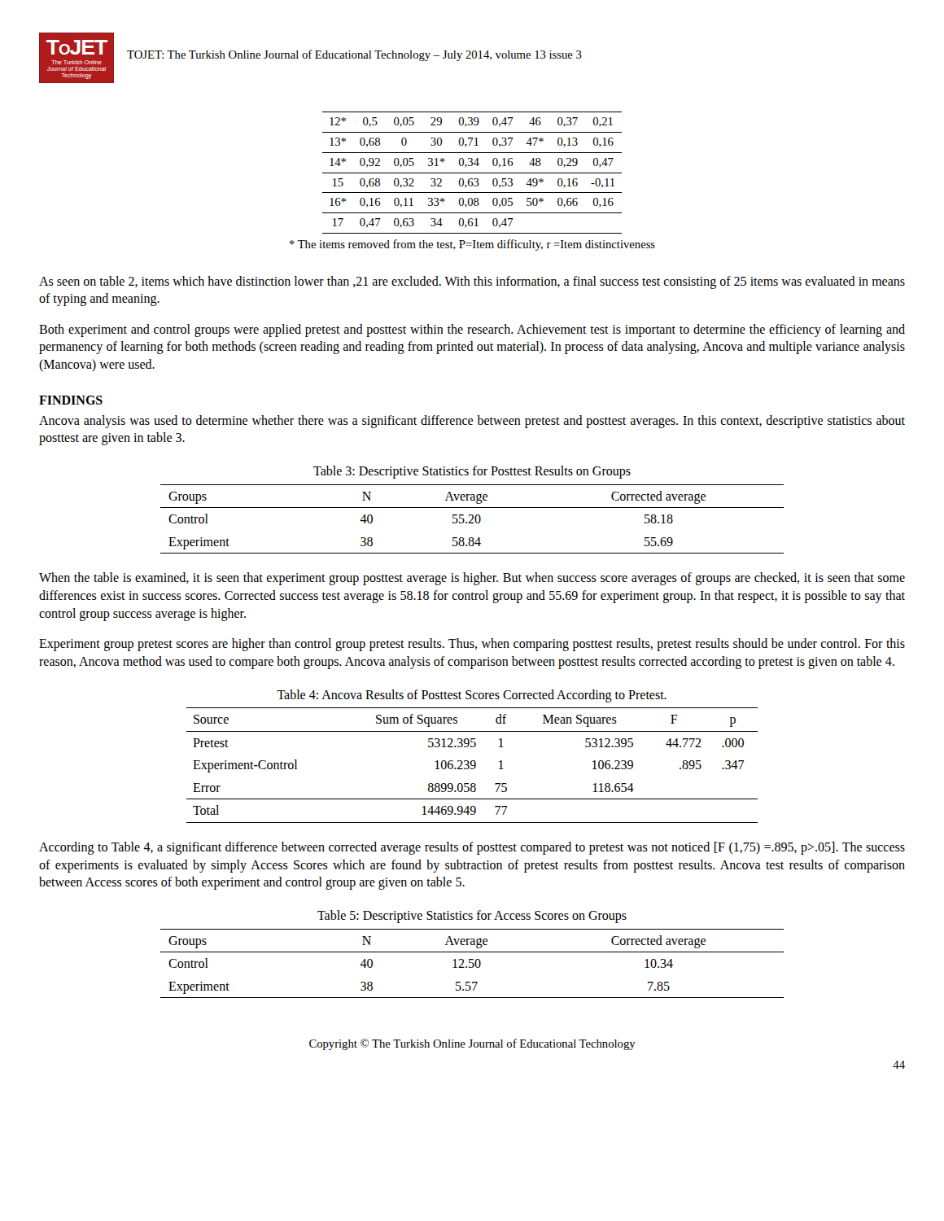TOJET
The Turkish Online Journal of Educational Technology
TOJET: The Turkish Online Journal of Educational Technology – July 2014, volume 13 issue 3
| 12* | 0,5 | 0,05 | 29 | 0,39 | 0,47 | 46 | 0,37 | 0,21 |
| 13* | 0,68 | 0 | 30 | 0,71 | 0,37 | 47* | 0,13 | 0,16 |
| 14* | 0,92 | 0,05 | 31* | 0,34 | 0,16 | 48 | 0,29 | 0,47 |
| 15 | 0,68 | 0,32 | 32 | 0,63 | 0,53 | 49* | 0,16 | -0,11 |
| 16* | 0,16 | 0,11 | 33* | 0,08 | 0,05 | 50* | 0,66 | 0,16 |
| 17 | 0,47 | 0,63 | 34 | 0,61 | 0,47 | | | |
* The items removed from the test, P=Item difficulty, r =Item distinctiveness
As seen on table 2, items which have distinction lower than ,21 are excluded. With this information, a final success test consisting of 25 items was evaluated in means of typing and meaning.
Both experiment and control groups were applied pretest and posttest within the research. Achievement test is important to determine the efficiency of learning and permanency of learning for both methods (screen reading and reading from printed out material). In process of data analysing, Ancova and multiple variance analysis (Mancova) were used.
Findings
Ancova analysis was used to determine whether there was a significant difference between pretest and posttest averages. In this context, descriptive statistics about posttest are given in table 3.
Table 3: Descriptive Statistics for Posttest Results on Groups
| Groups | N | Average | Corrected average |
| --- | --- | --- | --- |
| Control | 40 | 55.20 | 58.18 |
| Experiment | 38 | 58.84 | 55.69 |
When the table is examined, it is seen that experiment group posttest average is higher. But when success score averages of groups are checked, it is seen that some differences exist in success scores. Corrected success test average is 58.18 for control group and 55.69 for experiment group. In that respect, it is possible to say that control group success average is higher.
Experiment group pretest scores are higher than control group pretest results. Thus, when comparing posttest results, pretest results should be under control. For this reason, Ancova method was used to compare both groups. Ancova analysis of comparison between posttest results corrected according to pretest is given on table 4.
Table 4: Ancova Results of Posttest Scores Corrected According to Pretest.
| Source | Sum of Squares | df | Mean Squares | F | p |
| --- | --- | --- | --- | --- | --- |
| Pretest | 5312.395 | 1 | 5312.395 | 44.772 | .000 |
| Experiment-Control | 106.239 | 1 | 106.239 | .895 | .347 |
| Error | 8899.058 | 75 | 118.654 | | |
| Total | 14469.949 | 77 | | | |
According to Table 4, a significant difference between corrected average results of posttest compared to pretest was not noticed [F (1,75) =.895, p>.05]. The success of experiments is evaluated by simply Access Scores which are found by subtraction of pretest results from posttest results. Ancova test results of comparison between Access scores of both experiment and control group are given on table 5.
Table 5: Descriptive Statistics for Access Scores on Groups
| Groups | N | Average | Corrected average |
| --- | --- | --- | --- |
| Control | 40 | 12.50 | 10.34 |
| Experiment | 38 | 5.57 | 7.85 |
Copyright © The Turkish Online Journal of Educational Technology
44